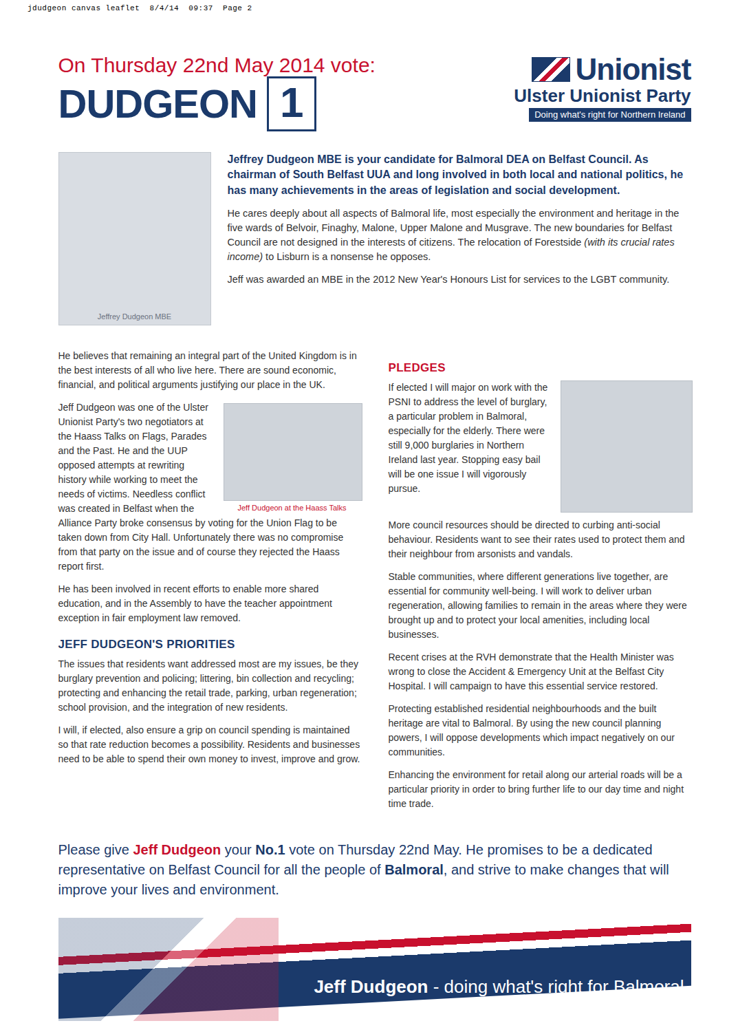jdudgeon canvas leaflet 8/4/14 09:37 Page 2
On Thursday 22nd May 2014 vote:
DUDGEON 1
Unionist
Ulster Unionist Party
Doing what's right for Northern Ireland
Jeffrey Dudgeon MBE is your candidate for Balmoral DEA on Belfast Council. As chairman of South Belfast UUA and long involved in both local and national politics, he has many achievements in the areas of legislation and social development.
He cares deeply about all aspects of Balmoral life, most especially the environment and heritage in the five wards of Belvoir, Finaghy, Malone, Upper Malone and Musgrave. The new boundaries for Belfast Council are not designed in the interests of citizens. The relocation of Forestside (with its crucial rates income) to Lisburn is a nonsense he opposes.
Jeff was awarded an MBE in the 2012 New Year's Honours List for services to the LGBT community.
He believes that remaining an integral part of the United Kingdom is in the best interests of all who live here. There are sound economic, financial, and political arguments justifying our place in the UK.
Jeff Dudgeon at the Haass Talks
Jeff Dudgeon was one of the Ulster Unionist Party's two negotiators at the Haass Talks on Flags, Parades and the Past. He and the UUP opposed attempts at rewriting history while working to meet the needs of victims. Needless conflict was created in Belfast when the Alliance Party broke consensus by voting for the Union Flag to be taken down from City Hall. Unfortunately there was no compromise from that party on the issue and of course they rejected the Haass report first.
He has been involved in recent efforts to enable more shared education, and in the Assembly to have the teacher appointment exception in fair employment law removed.
JEFF DUDGEON'S PRIORITIES
The issues that residents want addressed most are my issues, be they burglary prevention and policing; littering, bin collection and recycling; protecting and enhancing the retail trade, parking, urban regeneration; school provision, and the integration of new residents.
I will, if elected, also ensure a grip on council spending is maintained so that rate reduction becomes a possibility. Residents and businesses need to be able to spend their own money to invest, improve and grow.
PLEDGES
If elected I will major on work with the PSNI to address the level of burglary, a particular problem in Balmoral, especially for the elderly. There were still 9,000 burglaries in Northern Ireland last year. Stopping easy bail will be one issue I will vigorously pursue.
More council resources should be directed to curbing anti-social behaviour. Residents want to see their rates used to protect them and their neighbour from arsonists and vandals.
Stable communities, where different generations live together, are essential for community well-being. I will work to deliver urban regeneration, allowing families to remain in the areas where they were brought up and to protect your local amenities, including local businesses.
Recent crises at the RVH demonstrate that the Health Minister was wrong to close the Accident & Emergency Unit at the Belfast City Hospital. I will campaign to have this essential service restored.
Protecting established residential neighbourhoods and the built heritage are vital to Balmoral. By using the new council planning powers, I will oppose developments which impact negatively on our communities.
Enhancing the environment for retail along our arterial roads will be a particular priority in order to bring further life to our day time and night time trade.
Please give Jeff Dudgeon your No.1 vote on Thursday 22nd May. He promises to be a dedicated representative on Belfast Council for all the people of Balmoral, and strive to make changes that will improve your lives and environment.
Jeff Dudgeon - doing what's right for Balmoral